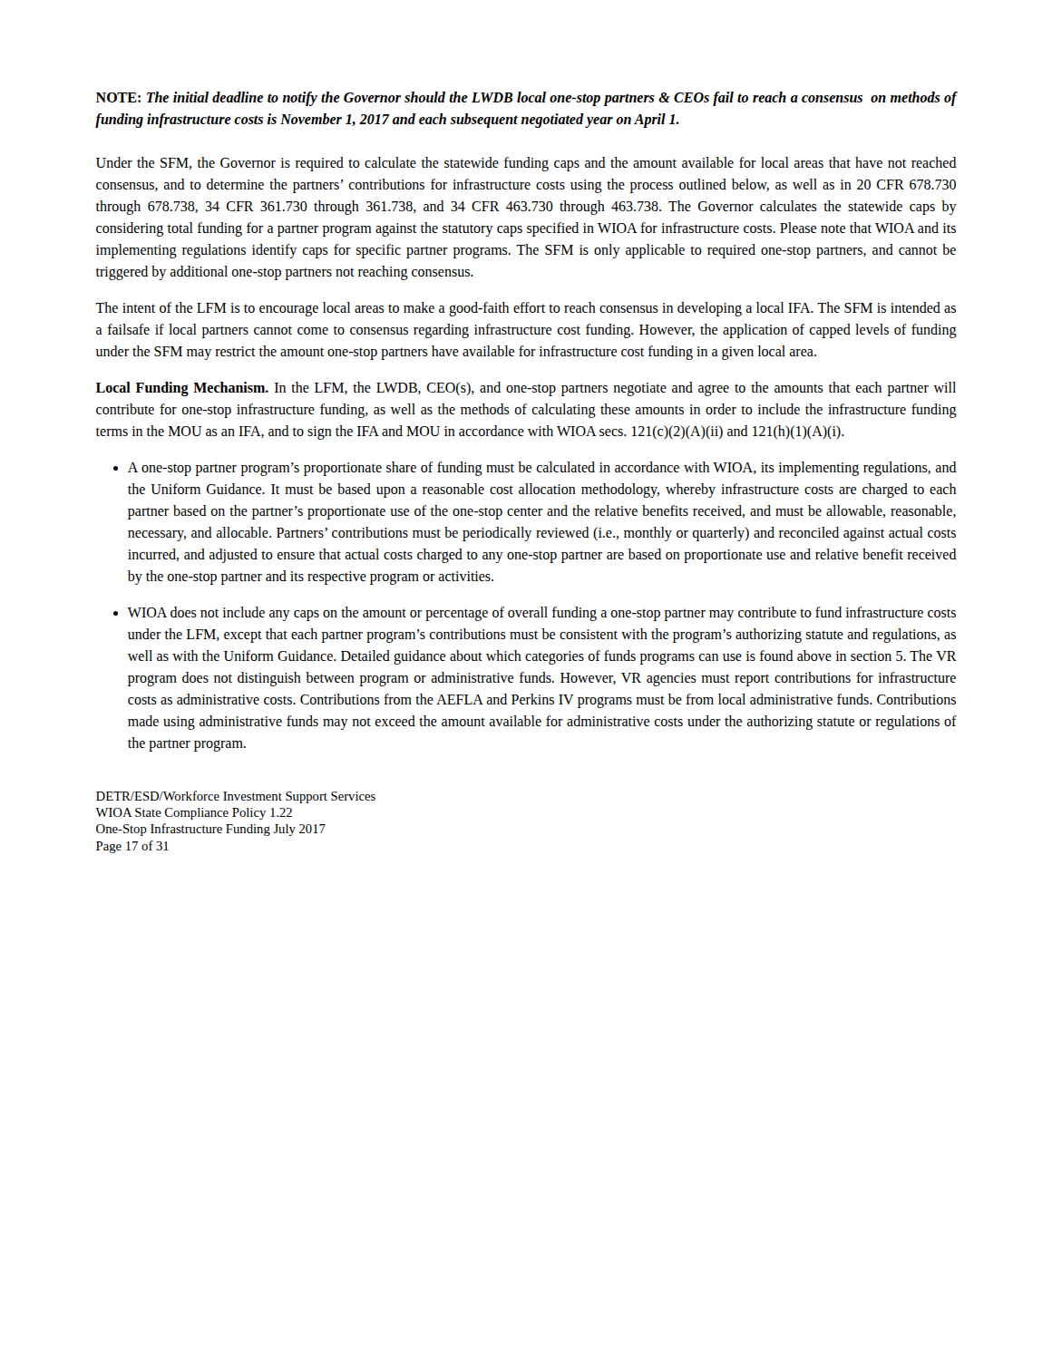NOTE: The initial deadline to notify the Governor should the LWDB local one-stop partners & CEOs fail to reach a consensus on methods of funding infrastructure costs is November 1, 2017 and each subsequent negotiated year on April 1.
Under the SFM, the Governor is required to calculate the statewide funding caps and the amount available for local areas that have not reached consensus, and to determine the partners’ contributions for infrastructure costs using the process outlined below, as well as in 20 CFR 678.730 through 678.738, 34 CFR 361.730 through 361.738, and 34 CFR 463.730 through 463.738. The Governor calculates the statewide caps by considering total funding for a partner program against the statutory caps specified in WIOA for infrastructure costs. Please note that WIOA and its implementing regulations identify caps for specific partner programs. The SFM is only applicable to required one-stop partners, and cannot be triggered by additional one-stop partners not reaching consensus.
The intent of the LFM is to encourage local areas to make a good-faith effort to reach consensus in developing a local IFA. The SFM is intended as a failsafe if local partners cannot come to consensus regarding infrastructure cost funding. However, the application of capped levels of funding under the SFM may restrict the amount one-stop partners have available for infrastructure cost funding in a given local area.
Local Funding Mechanism. In the LFM, the LWDB, CEO(s), and one-stop partners negotiate and agree to the amounts that each partner will contribute for one-stop infrastructure funding, as well as the methods of calculating these amounts in order to include the infrastructure funding terms in the MOU as an IFA, and to sign the IFA and MOU in accordance with WIOA secs. 121(c)(2)(A)(ii) and 121(h)(1)(A)(i).
A one-stop partner program’s proportionate share of funding must be calculated in accordance with WIOA, its implementing regulations, and the Uniform Guidance. It must be based upon a reasonable cost allocation methodology, whereby infrastructure costs are charged to each partner based on the partner’s proportionate use of the one-stop center and the relative benefits received, and must be allowable, reasonable, necessary, and allocable. Partners’ contributions must be periodically reviewed (i.e., monthly or quarterly) and reconciled against actual costs incurred, and adjusted to ensure that actual costs charged to any one-stop partner are based on proportionate use and relative benefit received by the one-stop partner and its respective program or activities.
WIOA does not include any caps on the amount or percentage of overall funding a one-stop partner may contribute to fund infrastructure costs under the LFM, except that each partner program’s contributions must be consistent with the program’s authorizing statute and regulations, as well as with the Uniform Guidance. Detailed guidance about which categories of funds programs can use is found above in section 5. The VR program does not distinguish between program or administrative funds. However, VR agencies must report contributions for infrastructure costs as administrative costs. Contributions from the AEFLA and Perkins IV programs must be from local administrative funds. Contributions made using administrative funds may not exceed the amount available for administrative costs under the authorizing statute or regulations of the partner program.
DETR/ESD/Workforce Investment Support Services
WIOA State Compliance Policy 1.22
One-Stop Infrastructure Funding July 2017
Page 17 of 31